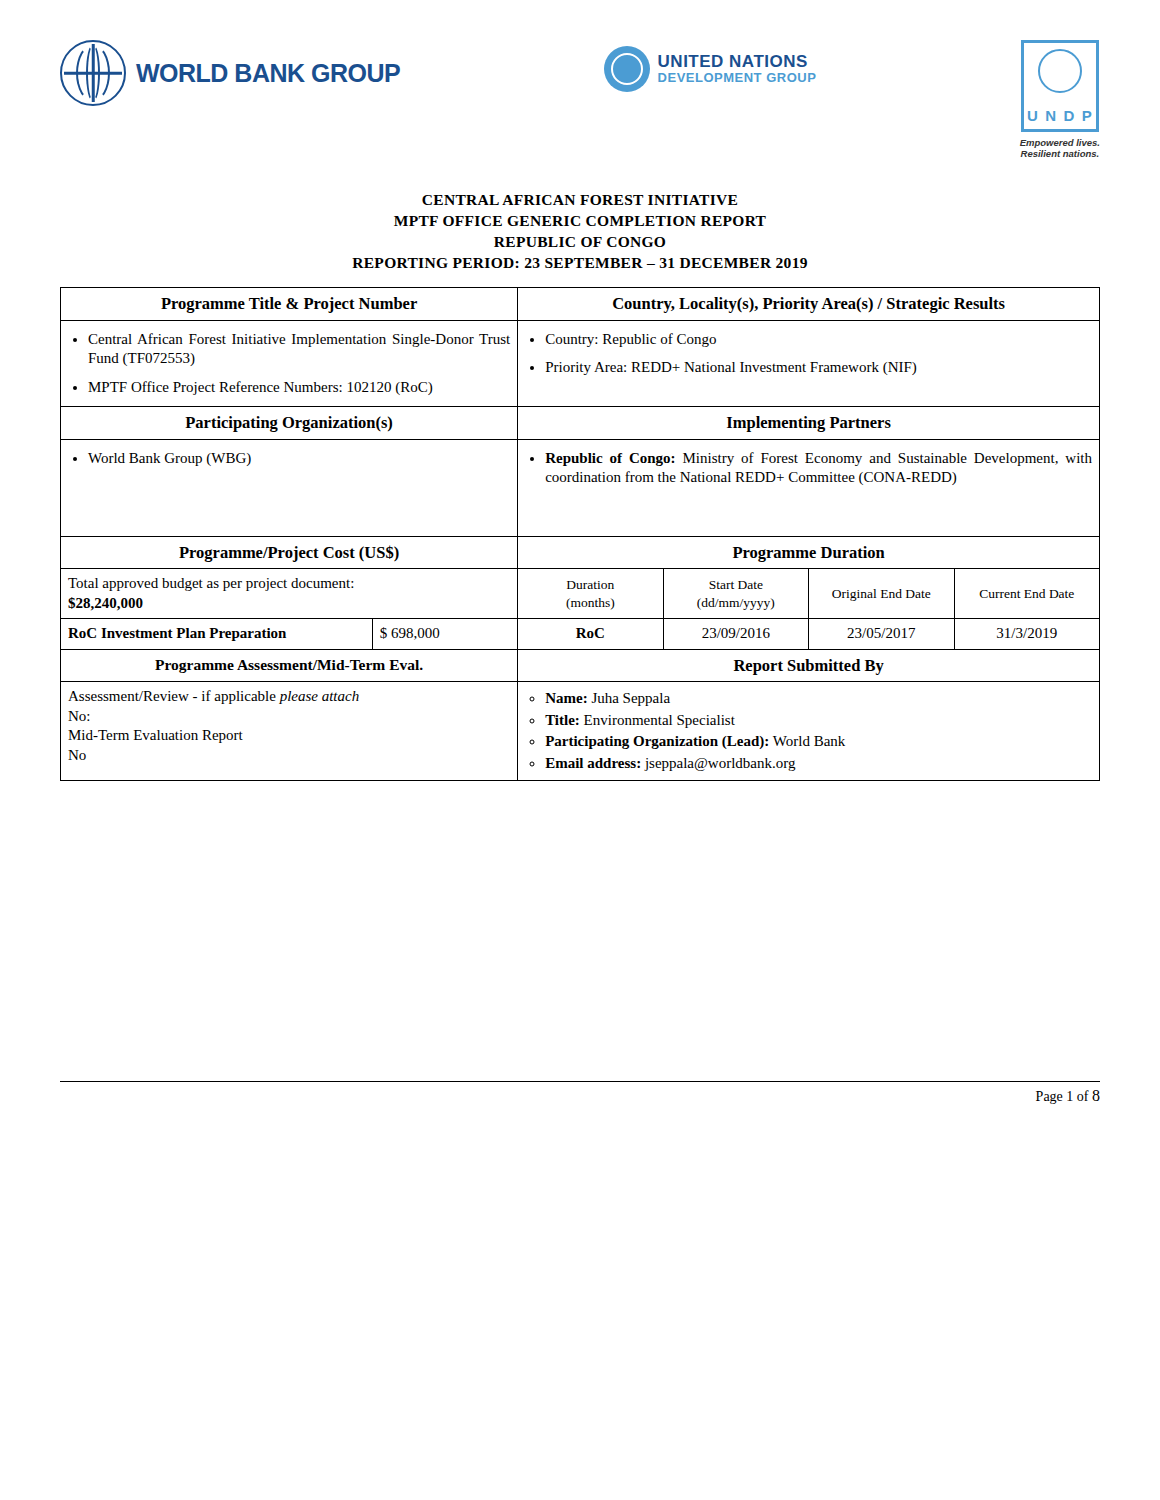WORLD BANK GROUP
UNITED NATIONS
DEVELOPMENT GROUP
UNDP
Empowered lives.
Resilient nations.
CENTRAL AFRICAN FOREST INITIATIVE
MPTF OFFICE GENERIC COMPLETION REPORT
REPUBLIC OF CONGO
REPORTING PERIOD: 23 SEPTEMBER – 31 DECEMBER 2019
| Programme Title & Project Number | Country, Locality(s), Priority Area(s) / Strategic Results |
| Central African Forest Initiative Implementation Single-Donor Trust Fund (TF072553) MPTF Office Project Reference Numbers: 102120 (RoC) | Country: Republic of Congo Priority Area: REDD+ National Investment Framework (NIF) |
| Participating Organization(s) | Implementing Partners |
| World Bank Group (WBG) | Republic of Congo: Ministry of Forest Economy and Sustainable Development, with coordination from the National REDD+ Committee (CONA-REDD) |
| Programme/Project Cost (US$) | Programme Duration |
| Total approved budget as per project document: $28,240,000 | Duration (months) | Start Date (dd/mm/yyyy) | Original End Date | Current End Date |
| RoC Investment Plan Preparation | $ 698,000 | RoC | 23/09/2016 | 23/05/2017 | 31/3/2019 |
| Programme Assessment/Mid-Term Eval. | Report Submitted By |
| Assessment/Review - if applicable please attach No: Mid-Term Evaluation Report No | Name: Juha Seppala Title: Environmental Specialist Participating Organization (Lead): World Bank Email address: jseppala@worldbank.org |
Page 1 of 8